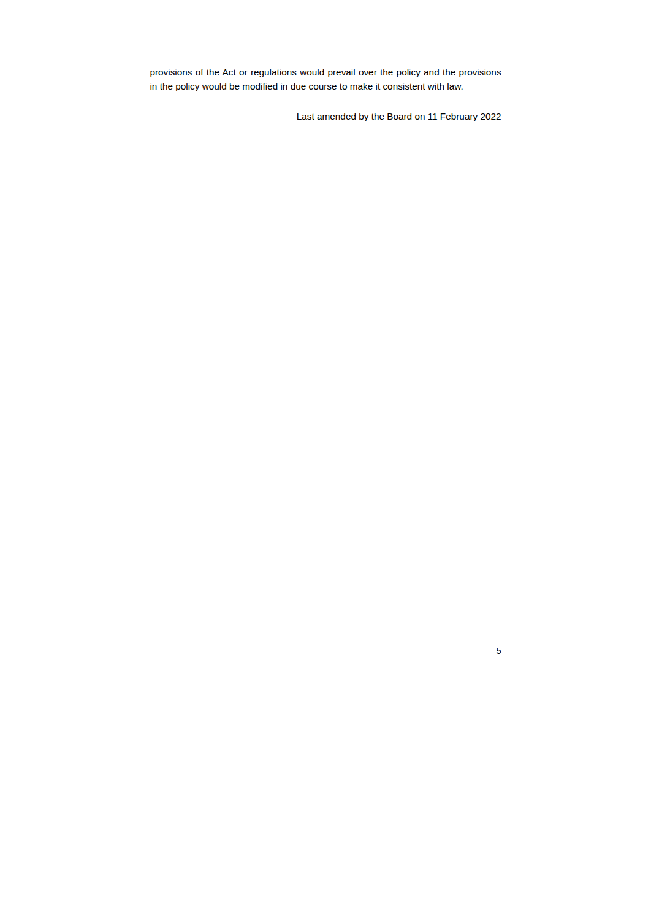provisions of the Act or regulations would prevail over the policy and the provisions in the policy would be modified in due course to make it consistent with law.
Last amended by the Board on 11 February 2022
5